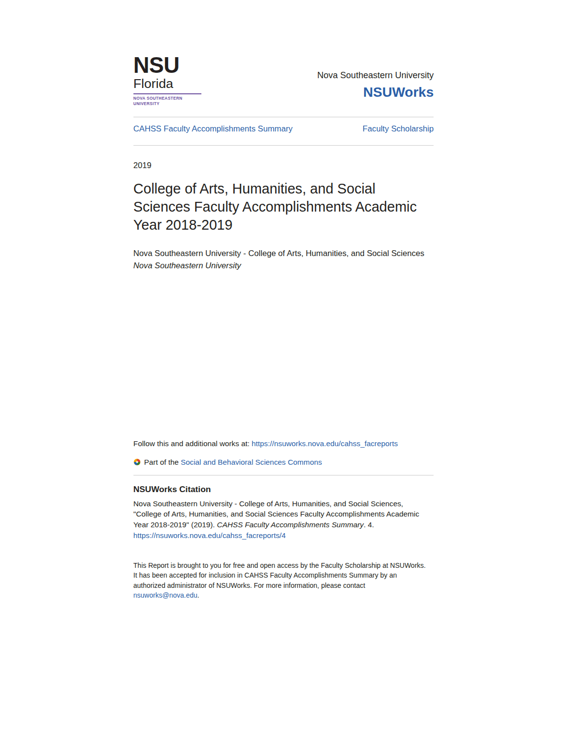NSU
Florida
Nova Southeastern
University
Nova Southeastern University
NSUWorks
CAHSS Faculty Accomplishments Summary
Faculty Scholarship
2019
College of Arts, Humanities, and Social Sciences Faculty Accomplishments Academic Year 2018-2019
Nova Southeastern University - College of Arts, Humanities, and Social Sciences Nova Southeastern University
Follow this and additional works at: https://nsuworks.nova.edu/cahss_facreports
Part of the Social and Behavioral Sciences Commons
NSUWorks Citation
Nova Southeastern University - College of Arts, Humanities, and Social Sciences, "College of Arts, Humanities, and Social Sciences Faculty Accomplishments Academic Year 2018-2019" (2019). CAHSS Faculty Accomplishments Summary. 4.
https://nsuworks.nova.edu/cahss_facreports/4
This Report is brought to you for free and open access by the Faculty Scholarship at NSUWorks. It has been accepted for inclusion in CAHSS Faculty Accomplishments Summary by an authorized administrator of NSUWorks. For more information, please contact nsuworks@nova.edu.